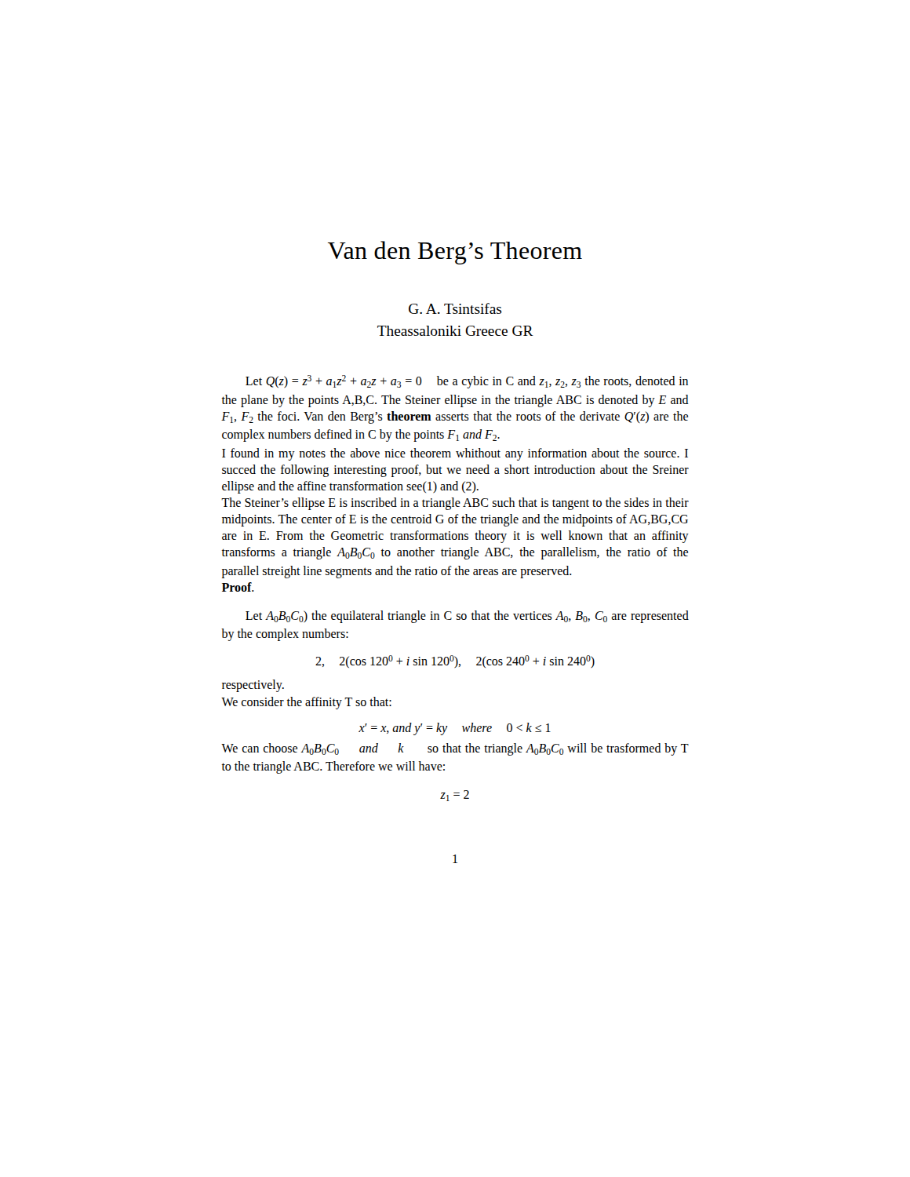Van den Berg’s Theorem
G. A. Tsintsifas
Theassaloniki Greece GR
Let Q(z) = z3 + a1z2 + a2z + a3 = 0 be a cybic in C and z1, z2, z3 the roots, denoted in the plane by the points A,B,C. The Steiner ellipse in the triangle ABC is denoted by E and F1, F2 the foci. Van den Berg’s theorem asserts that the roots of the derivate Q′(z) are the complex numbers defined in C by the points F1 and F2.
I found in my notes the above nice theorem whithout any information about the source. I succed the following interesting proof, but we need a short introduction about the Sreiner ellipse and the affine transformation see(1) and (2).
The Steiner’s ellipse E is inscribed in a triangle ABC such that is tangent to the sides in their midpoints. The center of E is the centroid G of the triangle and the midpoints of AG,BG,CG are in E. From the Geometric transformations theory it is well known that an affinity transforms a triangle A0B0C0 to another triangle ABC, the parallelism, the ratio of the parallel streight line segments and the ratio of the areas are preserved.
Proof.
Let A0B0C0) the equilateral triangle in C so that the vertices A0, B0, C0 are represented by the complex numbers:
2, 2(cos 1200 + i sin 1200), 2(cos 2400 + i sin 2400)
respectively.
We consider the affinity T so that:
x′ = x, and y′ = ky where 0 < k ≤ 1
We can choose A0B0C0 and k so that the triangle A0B0C0 will be trasformed by T to the triangle ABC. Therefore we will have:
z1 = 2
1